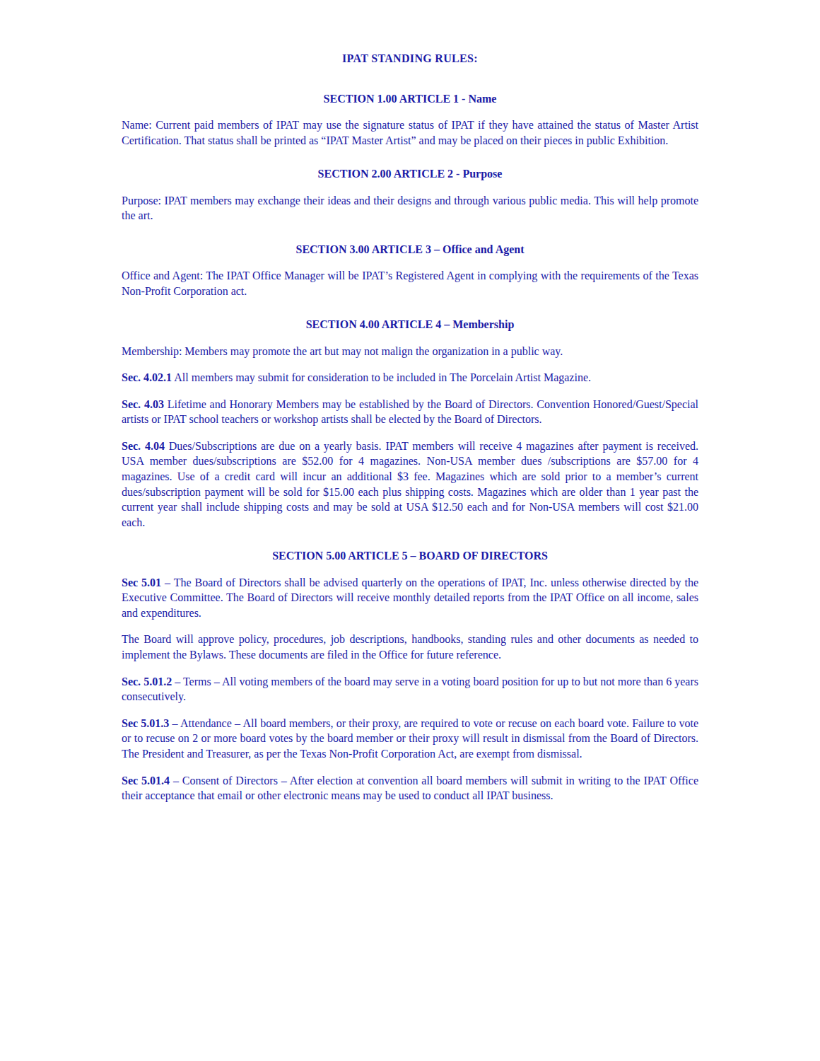IPAT STANDING RULES:
SECTION 1.00 ARTICLE 1 - Name
Name: Current paid members of IPAT may use the signature status of IPAT if they have attained the status of Master Artist Certification. That status shall be printed as “IPAT Master Artist” and may be placed on their pieces in public Exhibition.
SECTION 2.00 ARTICLE 2 - Purpose
Purpose: IPAT members may exchange their ideas and their designs and through various public media. This will help promote the art.
SECTION 3.00 ARTICLE 3 – Office and Agent
Office and Agent: The IPAT Office Manager will be IPAT’s Registered Agent in complying with the requirements of the Texas Non-Profit Corporation act.
SECTION 4.00 ARTICLE 4 – Membership
Membership: Members may promote the art but may not malign the organization in a public way.
Sec. 4.02.1 All members may submit for consideration to be included in The Porcelain Artist Magazine.
Sec. 4.03 Lifetime and Honorary Members may be established by the Board of Directors. Convention Honored/Guest/Special artists or IPAT school teachers or workshop artists shall be elected by the Board of Directors.
Sec. 4.04 Dues/Subscriptions are due on a yearly basis. IPAT members will receive 4 magazines after payment is received. USA member dues/subscriptions are $52.00 for 4 magazines. Non-USA member dues /subscriptions are $57.00 for 4 magazines. Use of a credit card will incur an additional $3 fee. Magazines which are sold prior to a member’s current dues/subscription payment will be sold for $15.00 each plus shipping costs. Magazines which are older than 1 year past the current year shall include shipping costs and may be sold at USA $12.50 each and for Non-USA members will cost $21.00 each.
SECTION 5.00 ARTICLE 5 – BOARD OF DIRECTORS
Sec 5.01 – The Board of Directors shall be advised quarterly on the operations of IPAT, Inc. unless otherwise directed by the Executive Committee. The Board of Directors will receive monthly detailed reports from the IPAT Office on all income, sales and expenditures.
The Board will approve policy, procedures, job descriptions, handbooks, standing rules and other documents as needed to implement the Bylaws. These documents are filed in the Office for future reference.
Sec. 5.01.2 – Terms – All voting members of the board may serve in a voting board position for up to but not more than 6 years consecutively.
Sec 5.01.3 – Attendance – All board members, or their proxy, are required to vote or recuse on each board vote. Failure to vote or to recuse on 2 or more board votes by the board member or their proxy will result in dismissal from the Board of Directors. The President and Treasurer, as per the Texas Non-Profit Corporation Act, are exempt from dismissal.
Sec 5.01.4 – Consent of Directors – After election at convention all board members will submit in writing to the IPAT Office their acceptance that email or other electronic means may be used to conduct all IPAT business.